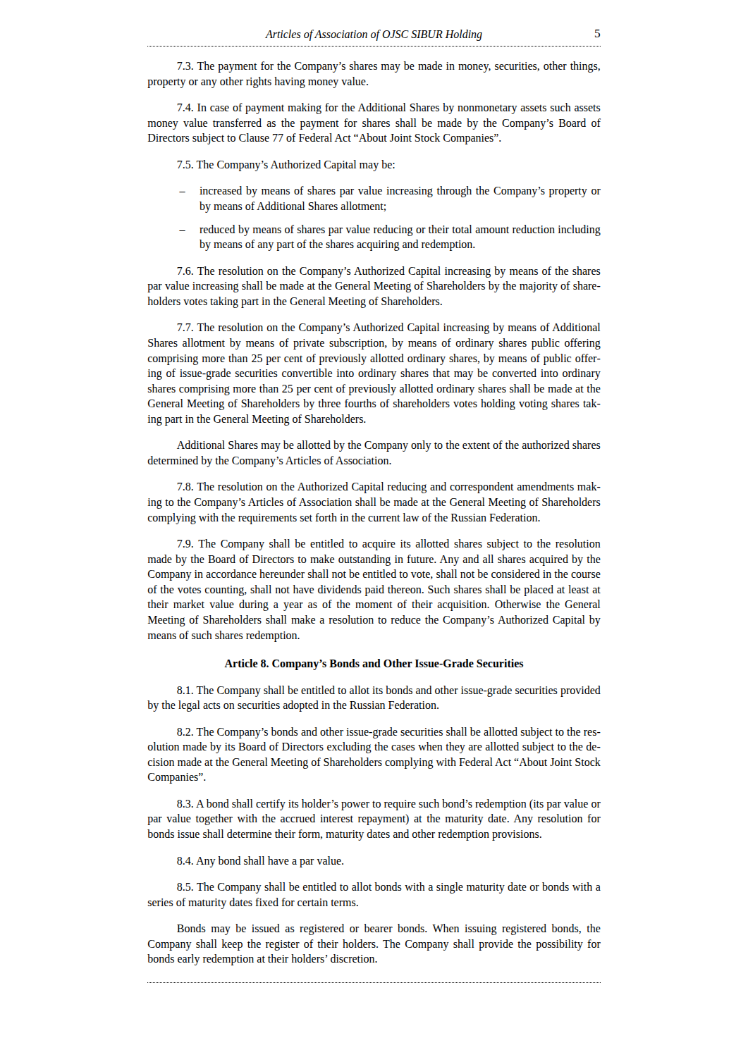Articles of Association of OJSC SIBUR Holding
5
7.3. The payment for the Company’s shares may be made in money, securities, other things, property or any other rights having money value.
7.4. In case of payment making for the Additional Shares by nonmonetary assets such assets money value transferred as the payment for shares shall be made by the Company’s Board of Directors subject to Clause 77 of Federal Act “About Joint Stock Companies”.
7.5. The Company’s Authorized Capital may be:
increased by means of shares par value increasing through the Company’s property or by means of Additional Shares allotment;
reduced by means of shares par value reducing or their total amount reduction including by means of any part of the shares acquiring and redemption.
7.6. The resolution on the Company’s Authorized Capital increasing by means of the shares par value increasing shall be made at the General Meeting of Shareholders by the majority of shareholders votes taking part in the General Meeting of Shareholders.
7.7. The resolution on the Company’s Authorized Capital increasing by means of Additional Shares allotment by means of private subscription, by means of ordinary shares public offering comprising more than 25 per cent of previously allotted ordinary shares, by means of public offering of issue-grade securities convertible into ordinary shares that may be converted into ordinary shares comprising more than 25 per cent of previously allotted ordinary shares shall be made at the General Meeting of Shareholders by three fourths of shareholders votes holding voting shares taking part in the General Meeting of Shareholders.
Additional Shares may be allotted by the Company only to the extent of the authorized shares determined by the Company’s Articles of Association.
7.8. The resolution on the Authorized Capital reducing and correspondent amendments making to the Company’s Articles of Association shall be made at the General Meeting of Shareholders complying with the requirements set forth in the current law of the Russian Federation.
7.9. The Company shall be entitled to acquire its allotted shares subject to the resolution made by the Board of Directors to make outstanding in future. Any and all shares acquired by the Company in accordance hereunder shall not be entitled to vote, shall not be considered in the course of the votes counting, shall not have dividends paid thereon. Such shares shall be placed at least at their market value during a year as of the moment of their acquisition. Otherwise the General Meeting of Shareholders shall make a resolution to reduce the Company’s Authorized Capital by means of such shares redemption.
Article 8. Company’s Bonds and Other Issue-Grade Securities
8.1. The Company shall be entitled to allot its bonds and other issue-grade securities provided by the legal acts on securities adopted in the Russian Federation.
8.2. The Company’s bonds and other issue-grade securities shall be allotted subject to the resolution made by its Board of Directors excluding the cases when they are allotted subject to the decision made at the General Meeting of Shareholders complying with Federal Act “About Joint Stock Companies”.
8.3. A bond shall certify its holder’s power to require such bond’s redemption (its par value or par value together with the accrued interest repayment) at the maturity date. Any resolution for bonds issue shall determine their form, maturity dates and other redemption provisions.
8.4. Any bond shall have a par value.
8.5. The Company shall be entitled to allot bonds with a single maturity date or bonds with a series of maturity dates fixed for certain terms.
Bonds may be issued as registered or bearer bonds. When issuing registered bonds, the Company shall keep the register of their holders. The Company shall provide the possibility for bonds early redemption at their holders’ discretion.